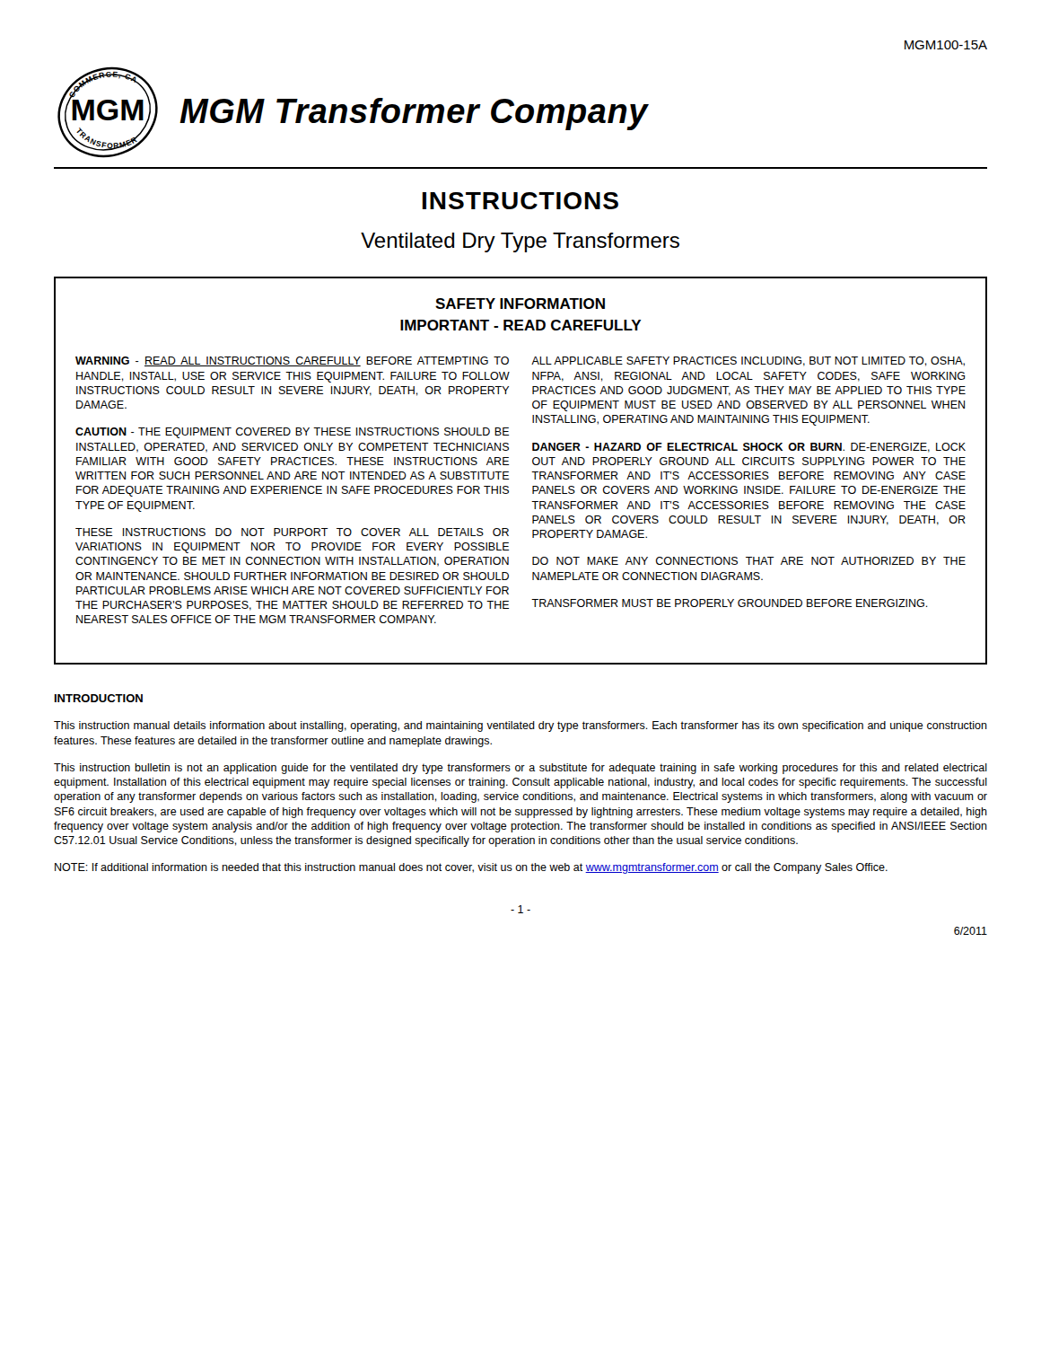MGM100-15A
MGM COMMERCE, CA TRANSFORMER
MGM Transformer Company
INSTRUCTIONS
Ventilated Dry Type Transformers
SAFETY INFORMATION
IMPORTANT - READ CAREFULLY
WARNING - READ ALL INSTRUCTIONS CAREFULLY BEFORE ATTEMPTING TO HANDLE, INSTALL, USE OR SERVICE THIS EQUIPMENT. FAILURE TO FOLLOW INSTRUCTIONS COULD RESULT IN SEVERE INJURY, DEATH, OR PROPERTY DAMAGE.
CAUTION - THE EQUIPMENT COVERED BY THESE INSTRUCTIONS SHOULD BE INSTALLED, OPERATED, AND SERVICED ONLY BY COMPETENT TECHNICIANS FAMILIAR WITH GOOD SAFETY PRACTICES. THESE INSTRUCTIONS ARE WRITTEN FOR SUCH PERSONNEL AND ARE NOT INTENDED AS A SUBSTITUTE FOR ADEQUATE TRAINING AND EXPERIENCE IN SAFE PROCEDURES FOR THIS TYPE OF EQUIPMENT.
THESE INSTRUCTIONS DO NOT PURPORT TO COVER ALL DETAILS OR VARIATIONS IN EQUIPMENT NOR TO PROVIDE FOR EVERY POSSIBLE CONTINGENCY TO BE MET IN CONNECTION WITH INSTALLATION, OPERATION OR MAINTENANCE. SHOULD FURTHER INFORMATION BE DESIRED OR SHOULD PARTICULAR PROBLEMS ARISE WHICH ARE NOT COVERED SUFFICIENTLY FOR THE PURCHASER'S PURPOSES, THE MATTER SHOULD BE REFERRED TO THE NEAREST SALES OFFICE OF THE MGM TRANSFORMER COMPANY.
ALL APPLICABLE SAFETY PRACTICES INCLUDING, BUT NOT LIMITED TO, OSHA, NFPA, ANSI, REGIONAL AND LOCAL SAFETY CODES, SAFE WORKING PRACTICES AND GOOD JUDGMENT, AS THEY MAY BE APPLIED TO THIS TYPE OF EQUIPMENT MUST BE USED AND OBSERVED BY ALL PERSONNEL WHEN INSTALLING, OPERATING AND MAINTAINING THIS EQUIPMENT.
DANGER - HAZARD OF ELECTRICAL SHOCK OR BURN. DE-ENERGIZE, LOCK OUT AND PROPERLY GROUND ALL CIRCUITS SUPPLYING POWER TO THE TRANSFORMER AND IT'S ACCESSORIES BEFORE REMOVING ANY CASE PANELS OR COVERS AND WORKING INSIDE. FAILURE TO DE-ENERGIZE THE TRANSFORMER AND IT'S ACCESSORIES BEFORE REMOVING THE CASE PANELS OR COVERS COULD RESULT IN SEVERE INJURY, DEATH, OR PROPERTY DAMAGE.
DO NOT MAKE ANY CONNECTIONS THAT ARE NOT AUTHORIZED BY THE NAMEPLATE OR CONNECTION DIAGRAMS.
TRANSFORMER MUST BE PROPERLY GROUNDED BEFORE ENERGIZING.
INTRODUCTION
This instruction manual details information about installing, operating, and maintaining ventilated dry type transformers. Each transformer has its own specification and unique construction features. These features are detailed in the transformer outline and nameplate drawings.
This instruction bulletin is not an application guide for the ventilated dry type transformers or a substitute for adequate training in safe working procedures for this and related electrical equipment. Installation of this electrical equipment may require special licenses or training. Consult applicable national, industry, and local codes for specific requirements. The successful operation of any transformer depends on various factors such as installation, loading, service conditions, and maintenance. Electrical systems in which transformers, along with vacuum or SF6 circuit breakers, are used are capable of high frequency over voltages which will not be suppressed by lightning arresters. These medium voltage systems may require a detailed, high frequency over voltage system analysis and/or the addition of high frequency over voltage protection. The transformer should be installed in conditions as specified in ANSI/IEEE Section C57.12.01 Usual Service Conditions, unless the transformer is designed specifically for operation in conditions other than the usual service conditions.
NOTE: If additional information is needed that this instruction manual does not cover, visit us on the web at www.mgmtransformer.com or call the Company Sales Office.
- 1 -
6/2011